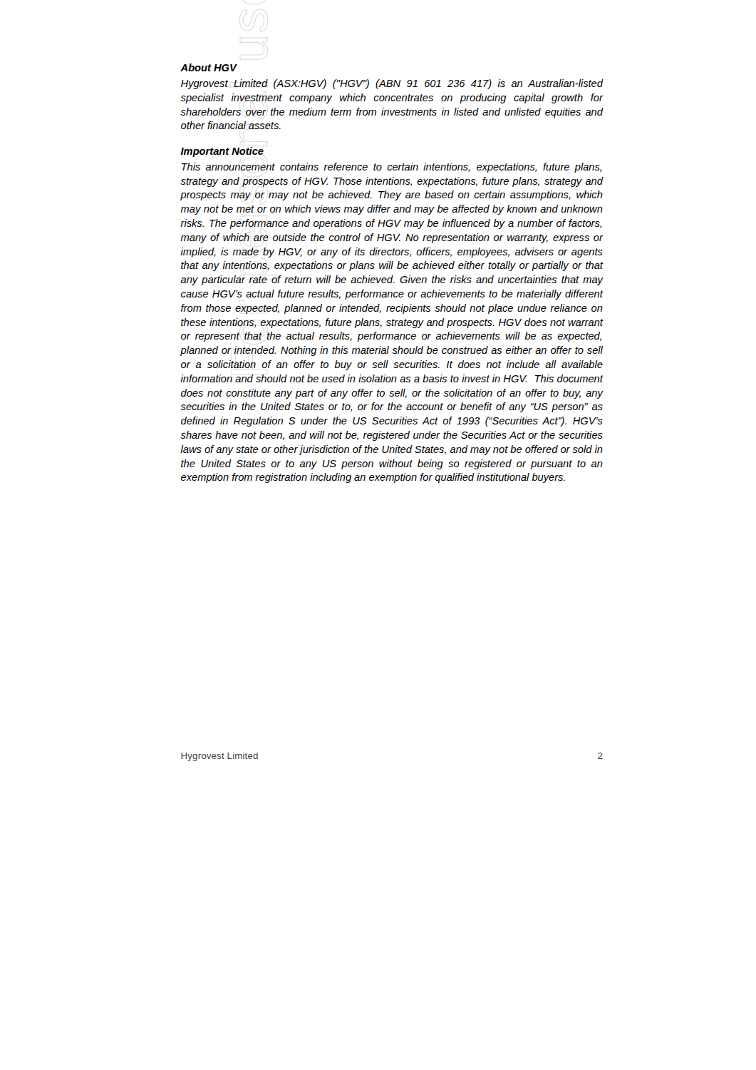For personal use only
About HGV
Hygrovest Limited (ASX:HGV) ("HGV") (ABN 91 601 236 417) is an Australian-listed specialist investment company which concentrates on producing capital growth for shareholders over the medium term from investments in listed and unlisted equities and other financial assets.
Important Notice
This announcement contains reference to certain intentions, expectations, future plans, strategy and prospects of HGV. Those intentions, expectations, future plans, strategy and prospects may or may not be achieved. They are based on certain assumptions, which may not be met or on which views may differ and may be affected by known and unknown risks. The performance and operations of HGV may be influenced by a number of factors, many of which are outside the control of HGV. No representation or warranty, express or implied, is made by HGV, or any of its directors, officers, employees, advisers or agents that any intentions, expectations or plans will be achieved either totally or partially or that any particular rate of return will be achieved. Given the risks and uncertainties that may cause HGV’s actual future results, performance or achievements to be materially different from those expected, planned or intended, recipients should not place undue reliance on these intentions, expectations, future plans, strategy and prospects. HGV does not warrant or represent that the actual results, performance or achievements will be as expected, planned or intended. Nothing in this material should be construed as either an offer to sell or a solicitation of an offer to buy or sell securities. It does not include all available information and should not be used in isolation as a basis to invest in HGV. This document does not constitute any part of any offer to sell, or the solicitation of an offer to buy, any securities in the United States or to, or for the account or benefit of any “US person” as defined in Regulation S under the US Securities Act of 1993 (“Securities Act”). HGV’s shares have not been, and will not be, registered under the Securities Act or the securities laws of any state or other jurisdiction of the United States, and may not be offered or sold in the United States or to any US person without being so registered or pursuant to an exemption from registration including an exemption for qualified institutional buyers.
Hygrovest Limited 2